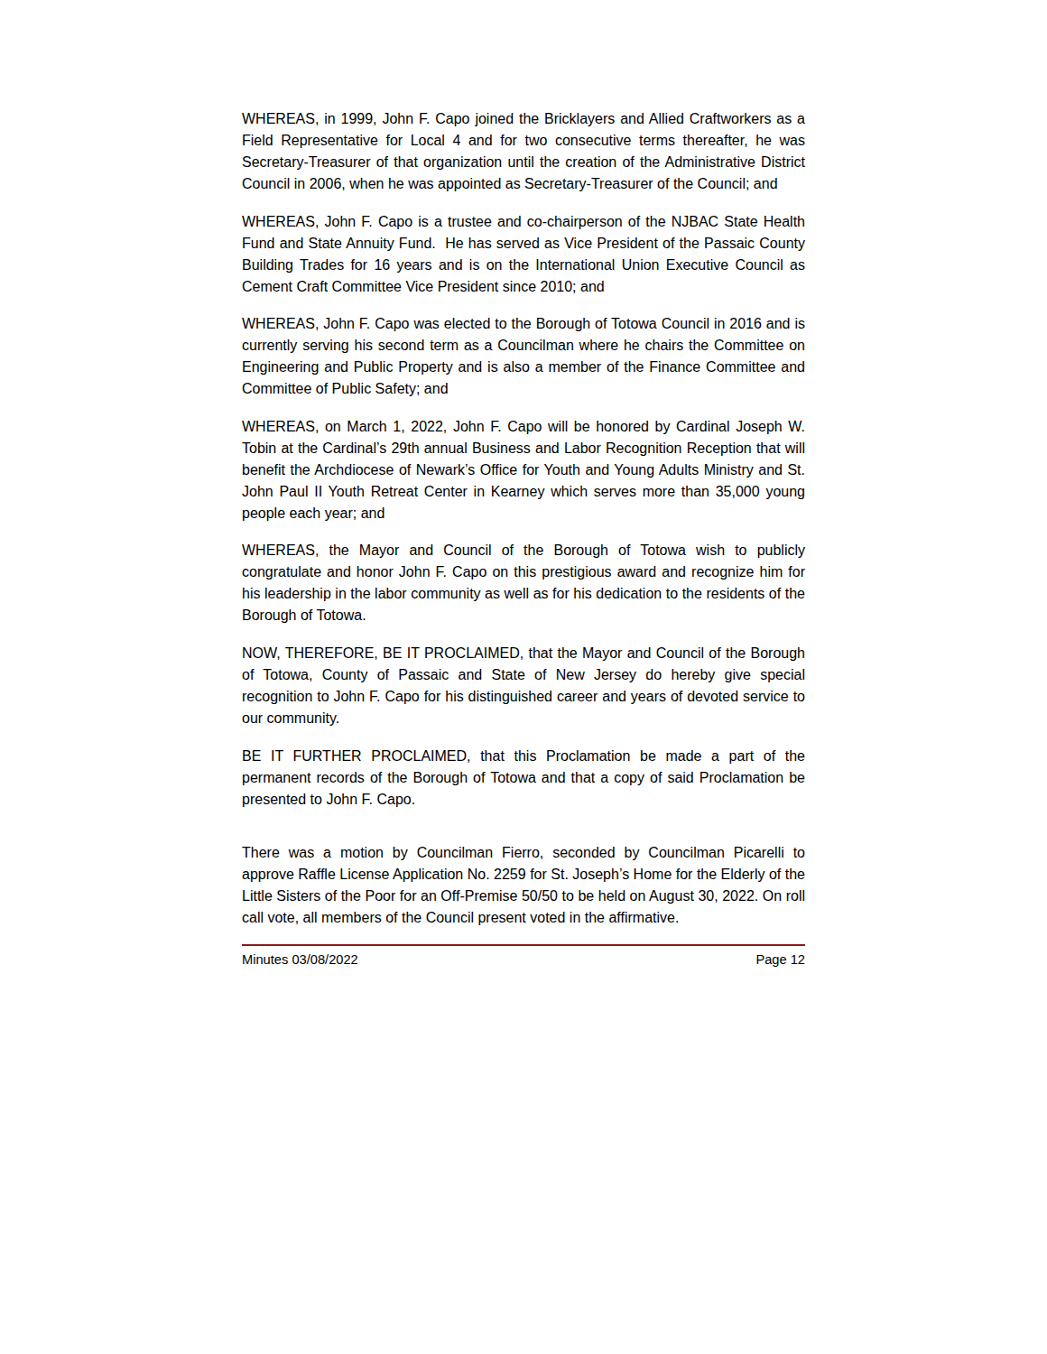WHEREAS, in 1999, John F. Capo joined the Bricklayers and Allied Craftworkers as a Field Representative for Local 4 and for two consecutive terms thereafter, he was Secretary-Treasurer of that organization until the creation of the Administrative District Council in 2006, when he was appointed as Secretary-Treasurer of the Council; and
WHEREAS, John F. Capo is a trustee and co-chairperson of the NJBAC State Health Fund and State Annuity Fund. He has served as Vice President of the Passaic County Building Trades for 16 years and is on the International Union Executive Council as Cement Craft Committee Vice President since 2010; and
WHEREAS, John F. Capo was elected to the Borough of Totowa Council in 2016 and is currently serving his second term as a Councilman where he chairs the Committee on Engineering and Public Property and is also a member of the Finance Committee and Committee of Public Safety; and
WHEREAS, on March 1, 2022, John F. Capo will be honored by Cardinal Joseph W. Tobin at the Cardinal’s 29th annual Business and Labor Recognition Reception that will benefit the Archdiocese of Newark’s Office for Youth and Young Adults Ministry and St. John Paul II Youth Retreat Center in Kearney which serves more than 35,000 young people each year; and
WHEREAS, the Mayor and Council of the Borough of Totowa wish to publicly congratulate and honor John F. Capo on this prestigious award and recognize him for his leadership in the labor community as well as for his dedication to the residents of the Borough of Totowa.
NOW, THEREFORE, BE IT PROCLAIMED, that the Mayor and Council of the Borough of Totowa, County of Passaic and State of New Jersey do hereby give special recognition to John F. Capo for his distinguished career and years of devoted service to our community.
BE IT FURTHER PROCLAIMED, that this Proclamation be made a part of the permanent records of the Borough of Totowa and that a copy of said Proclamation be presented to John F. Capo.
There was a motion by Councilman Fierro, seconded by Councilman Picarelli to approve Raffle License Application No. 2259 for St. Joseph’s Home for the Elderly of the Little Sisters of the Poor for an Off-Premise 50/50 to be held on August 30, 2022. On roll call vote, all members of the Council present voted in the affirmative.
Minutes 03/08/2022 Page 12